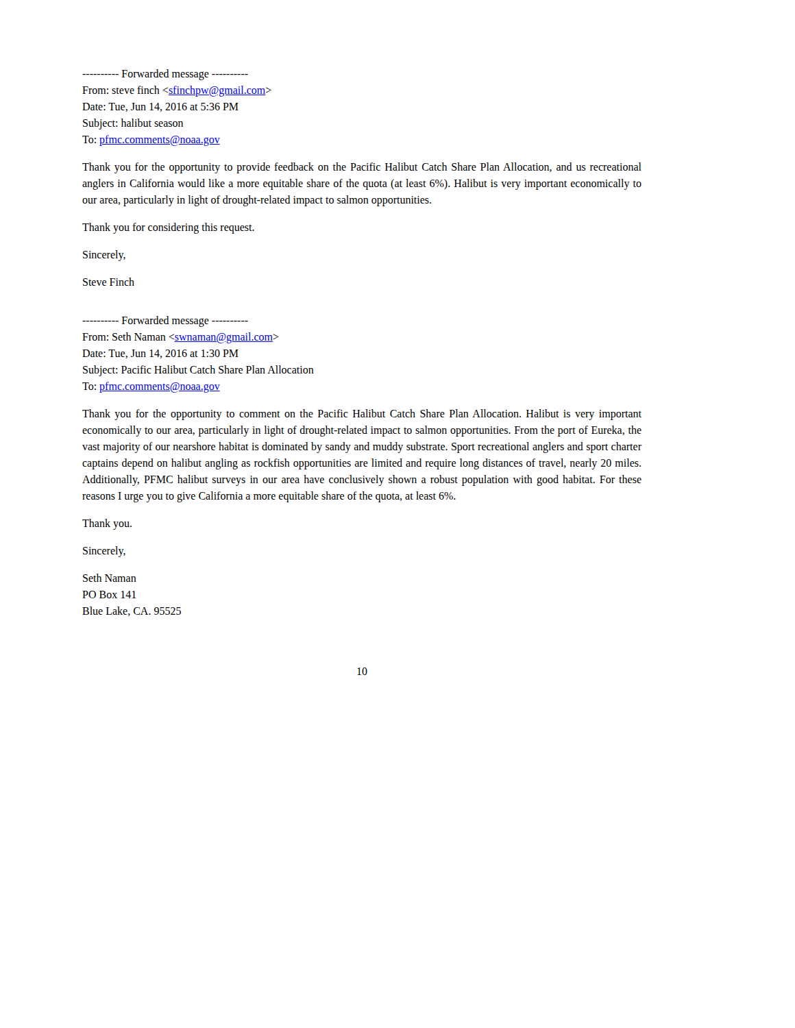---------- Forwarded message ----------
From: steve finch <sfinchpw@gmail.com>
Date: Tue, Jun 14, 2016 at 5:36 PM
Subject: halibut season
To: pfmc.comments@noaa.gov
Thank you for the opportunity to provide feedback on the Pacific Halibut Catch Share Plan Allocation, and us recreational anglers in California would like a more equitable share of the quota (at least 6%). Halibut is very important economically to our area, particularly in light of drought-related impact to salmon opportunities.
Thank you for considering this request.
Sincerely,
Steve Finch
---------- Forwarded message ----------
From: Seth Naman <swnaman@gmail.com>
Date: Tue, Jun 14, 2016 at 1:30 PM
Subject: Pacific Halibut Catch Share Plan Allocation
To: pfmc.comments@noaa.gov
Thank you for the opportunity to comment on the Pacific Halibut Catch Share Plan Allocation. Halibut is very important economically to our area, particularly in light of drought-related impact to salmon opportunities. From the port of Eureka, the vast majority of our nearshore habitat is dominated by sandy and muddy substrate. Sport recreational anglers and sport charter captains depend on halibut angling as rockfish opportunities are limited and require long distances of travel, nearly 20 miles. Additionally, PFMC halibut surveys in our area have conclusively shown a robust population with good habitat. For these reasons I urge you to give California a more equitable share of the quota, at least 6%.
Thank you.
Sincerely,
Seth Naman
PO Box 141
Blue Lake, CA. 95525
10